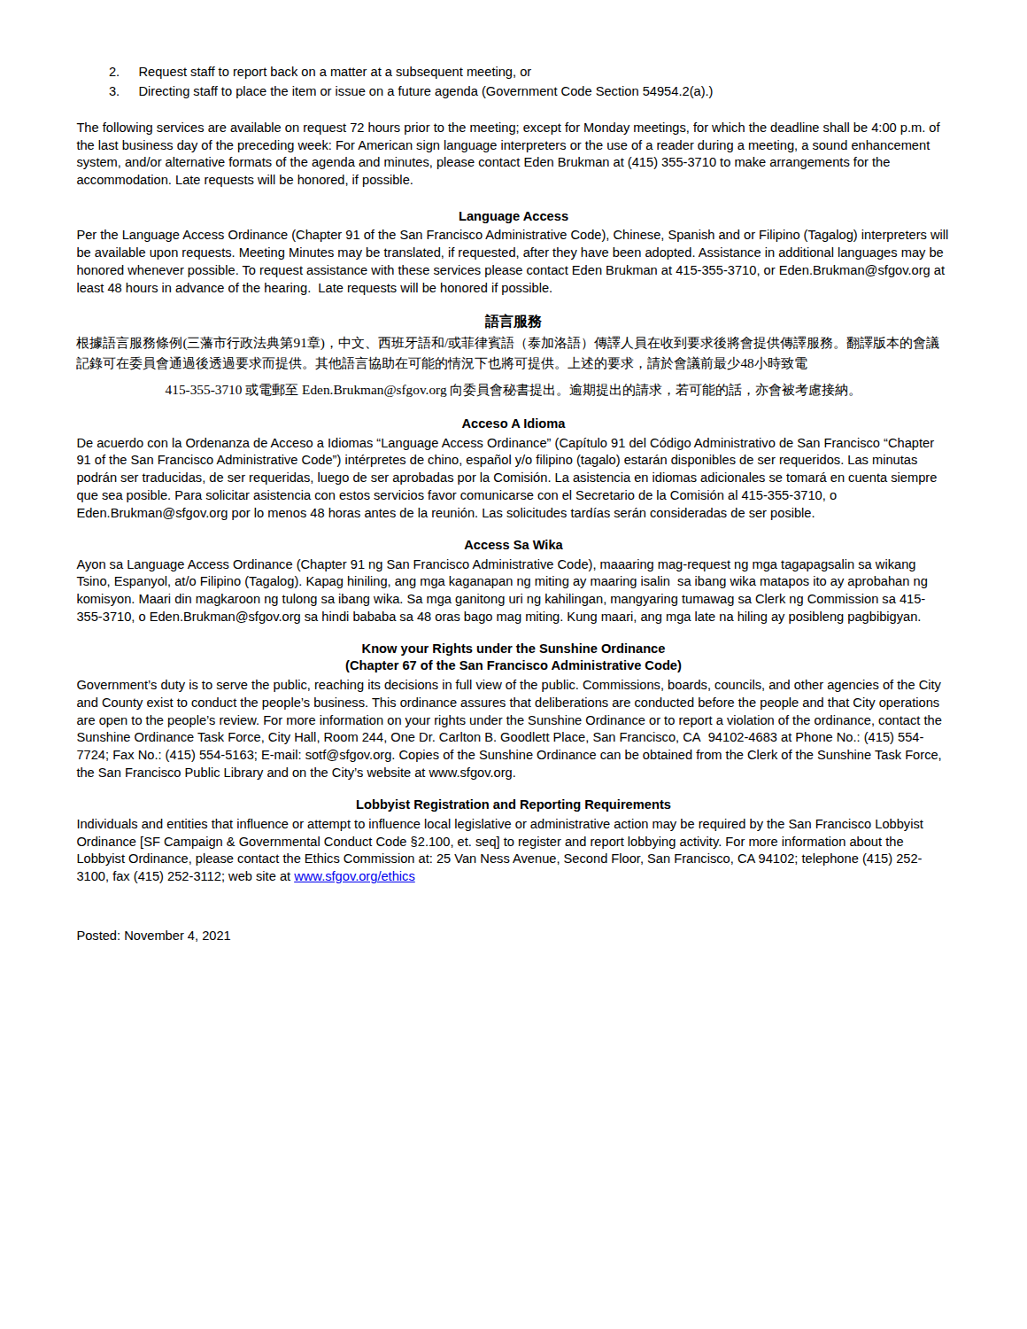Request staff to report back on a matter at a subsequent meeting, or
Directing staff to place the item or issue on a future agenda (Government Code Section 54954.2(a).)
The following services are available on request 72 hours prior to the meeting; except for Monday meetings, for which the deadline shall be 4:00 p.m. of the last business day of the preceding week: For American sign language interpreters or the use of a reader during a meeting, a sound enhancement system, and/or alternative formats of the agenda and minutes, please contact Eden Brukman at (415) 355-3710 to make arrangements for the accommodation. Late requests will be honored, if possible.
Language Access
Per the Language Access Ordinance (Chapter 91 of the San Francisco Administrative Code), Chinese, Spanish and or Filipino (Tagalog) interpreters will be available upon requests. Meeting Minutes may be translated, if requested, after they have been adopted. Assistance in additional languages may be honored whenever possible. To request assistance with these services please contact Eden Brukman at 415-355-3710, or Eden.Brukman@sfgov.org at least 48 hours in advance of the hearing. Late requests will be honored if possible.
語言服務
根據語言服務條例(三藩市行政法典第91章)，中文、西班牙語和/或菲律賓語（泰加洛語）傳譯人員在收到要求後將會提供傳譯服務。翻譯版本的會議記錄可在委員會通過後透過要求而提供。其他語言協助在可能的情況下也將可提供。上述的要求，請於會議前最少48小時致電
415-355-3710 或電郵至 Eden.Brukman@sfgov.org 向委員會秘書提出。逾期提出的請求，若可能的話，亦會被考慮接納。
Acceso A Idioma
De acuerdo con la Ordenanza de Acceso a Idiomas “Language Access Ordinance” (Capítulo 91 del Código Administrativo de San Francisco “Chapter 91 of the San Francisco Administrative Code”) intérpretes de chino, español y/o filipino (tagalo) estarán disponibles de ser requeridos. Las minutas podrán ser traducidas, de ser requeridas, luego de ser aprobadas por la Comisión. La asistencia en idiomas adicionales se tomará en cuenta siempre que sea posible. Para solicitar asistencia con estos servicios favor comunicarse con el Secretario de la Comisión al 415-355-3710, o Eden.Brukman@sfgov.org por lo menos 48 horas antes de la reunión. Las solicitudes tardías serán consideradas de ser posible.
Access Sa Wika
Ayon sa Language Access Ordinance (Chapter 91 ng San Francisco Administrative Code), maaaring mag-request ng mga tagapagsalin sa wikang Tsino, Espanyol, at/o Filipino (Tagalog). Kapag hiniling, ang mga kaganapan ng miting ay maaring isalin sa ibang wika matapos ito ay aprobahan ng komisyon. Maari din magkaroon ng tulong sa ibang wika. Sa mga ganitong uri ng kahilingan, mangyaring tumawag sa Clerk ng Commission sa 415-355-3710, o Eden.Brukman@sfgov.org sa hindi bababa sa 48 oras bago mag miting. Kung maari, ang mga late na hiling ay posibleng pagbibigyan.
Know your Rights under the Sunshine Ordinance
(Chapter 67 of the San Francisco Administrative Code)
Government’s duty is to serve the public, reaching its decisions in full view of the public. Commissions, boards, councils, and other agencies of the City and County exist to conduct the people’s business. This ordinance assures that deliberations are conducted before the people and that City operations are open to the people’s review. For more information on your rights under the Sunshine Ordinance or to report a violation of the ordinance, contact the Sunshine Ordinance Task Force, City Hall, Room 244, One Dr. Carlton B. Goodlett Place, San Francisco, CA 94102-4683 at Phone No.: (415) 554-7724; Fax No.: (415) 554-5163; E-mail: sotf@sfgov.org. Copies of the Sunshine Ordinance can be obtained from the Clerk of the Sunshine Task Force, the San Francisco Public Library and on the City’s website at www.sfgov.org.
Lobbyist Registration and Reporting Requirements
Individuals and entities that influence or attempt to influence local legislative or administrative action may be required by the San Francisco Lobbyist Ordinance [SF Campaign & Governmental Conduct Code §2.100, et. seq] to register and report lobbying activity. For more information about the Lobbyist Ordinance, please contact the Ethics Commission at: 25 Van Ness Avenue, Second Floor, San Francisco, CA 94102; telephone (415) 252-3100, fax (415) 252-3112; web site at www.sfgov.org/ethics
Posted: November 4, 2021